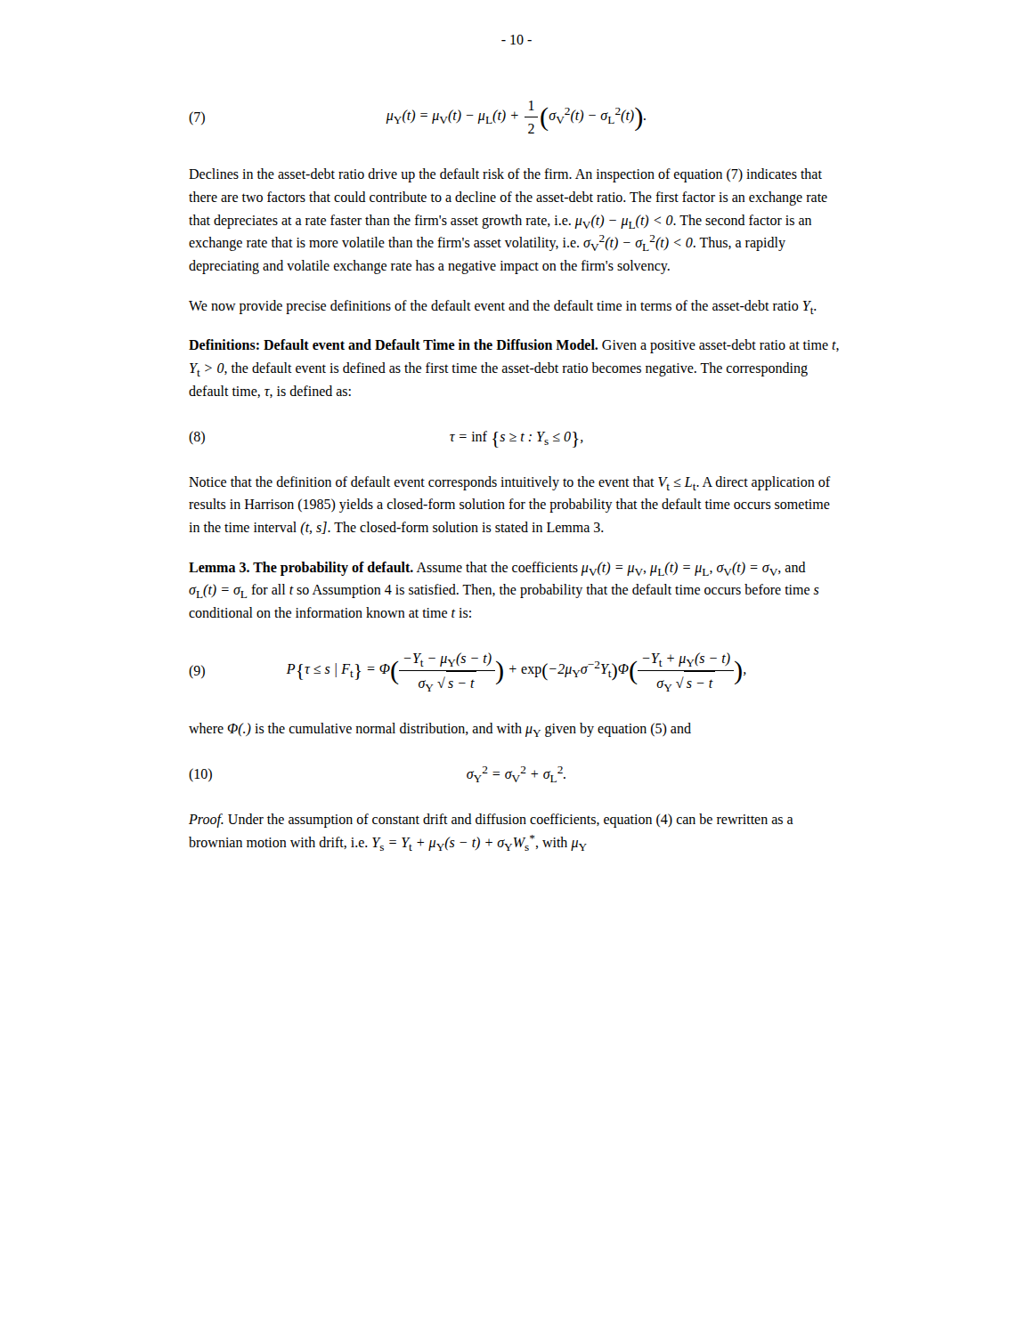- 10 -
(7)
μY(t) = μV(t) − μL(t) + 12(σV2(t) − σL2(t)).
Declines in the asset-debt ratio drive up the default risk of the firm. An inspection of equation (7) indicates that there are two factors that could contribute to a decline of the asset-debt ratio. The first factor is an exchange rate that depreciates at a rate faster than the firm's asset growth rate, i.e. μV(t) − μL(t) < 0. The second factor is an exchange rate that is more volatile than the firm's asset volatility, i.e. σV2(t) − σL2(t) < 0. Thus, a rapidly depreciating and volatile exchange rate has a negative impact on the firm's solvency.
We now provide precise definitions of the default event and the default time in terms of the asset-debt ratio Yt.
Definitions: Default event and Default Time in the Diffusion Model. Given a positive asset-debt ratio at time t, Yt > 0, the default event is defined as the first time the asset-debt ratio becomes negative. The corresponding default time, τ, is defined as:
(8)
τ = inf {s ≥ t : Ys ≤ 0},
Notice that the definition of default event corresponds intuitively to the event that Vt ≤ Lt. A direct application of results in Harrison (1985) yields a closed-form solution for the probability that the default time occurs sometime in the time interval (t, s]. The closed-form solution is stated in Lemma 3.
Lemma 3. The probability of default. Assume that the coefficients μV(t) = μV, μL(t) = μL, σV(t) = σV, and σL(t) = σL for all t so Assumption 4 is satisfied. Then, the probability that the default time occurs before time s conditional on the information known at time t is:
(9)
P{τ ≤ s | Ft} = Φ(−Yt − μY(s − t) σY √s − t) + exp(−2μYσ−2Yt) Φ(−Yt + μY(s − t) σY √s − t),
where Φ(.) is the cumulative normal distribution, and with μY given by equation (5) and
(10)
σY2 = σV2 + σL2.
Proof. Under the assumption of constant drift and diffusion coefficients, equation (4) can be rewritten as a brownian motion with drift, i.e. Ys = Yt + μY(s − t) + σYWs*, with μY